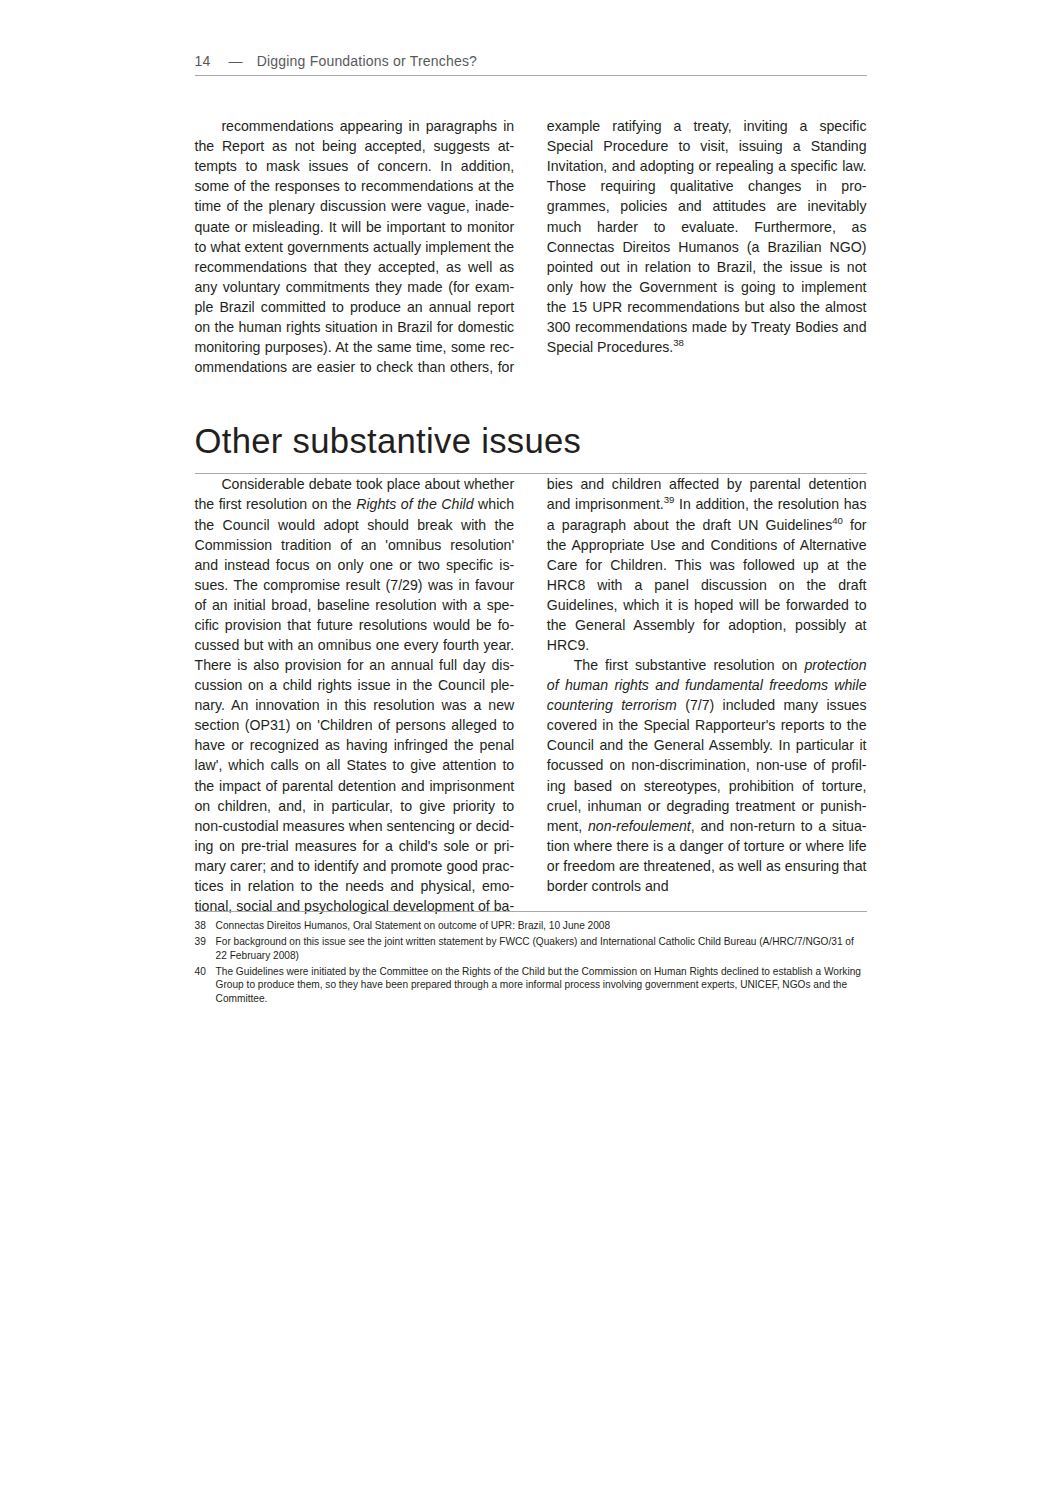14—Digging Foundations or Trenches?
recommendations appearing in paragraphs in the Report as not being accepted, suggests attempts to mask issues of concern. In addition, some of the responses to recommendations at the time of the plenary discussion were vague, inadequate or misleading. It will be important to monitor to what extent governments actually implement the recommendations that they accepted, as well as any voluntary commitments they made (for example Brazil committed to produce an annual report on the human rights situation in Brazil for domestic monitoring purposes). At the same time, some recommendations are easier to check than others, for example ratifying a treaty, inviting a specific Special Procedure to visit, issuing a Standing Invitation, and adopting or repealing a specific law. Those requiring qualitative changes in programmes, policies and attitudes are inevitably much harder to evaluate. Furthermore, as Connectas Direitos Humanos (a Brazilian NGO) pointed out in relation to Brazil, the issue is not only how the Government is going to implement the 15 UPR recommendations but also the almost 300 recommendations made by Treaty Bodies and Special Procedures.38
Other substantive issues
Considerable debate took place about whether the first resolution on the Rights of the Child which the Council would adopt should break with the Commission tradition of an 'omnibus resolution' and instead focus on only one or two specific issues. The compromise result (7/29) was in favour of an initial broad, baseline resolution with a specific provision that future resolutions would be focussed but with an omnibus one every fourth year. There is also provision for an annual full day discussion on a child rights issue in the Council plenary. An innovation in this resolution was a new section (OP31) on 'Children of persons alleged to have or recognized as having infringed the penal law', which calls on all States to give attention to the impact of parental detention and imprisonment on children, and, in particular, to give priority to non-custodial measures when sentencing or deciding on pre-trial measures for a child's sole or primary carer; and to identify and promote good practices in relation to the needs and physical, emotional, social and psychological development of babies and children affected by parental detention and imprisonment.39 In addition, the resolution has a paragraph about the draft UN Guidelines40 for the Appropriate Use and Conditions of Alternative Care for Children. This was followed up at the HRC8 with a panel discussion on the draft Guidelines, which it is hoped will be forwarded to the General Assembly for adoption, possibly at HRC9.
The first substantive resolution on protection of human rights and fundamental freedoms while countering terrorism (7/7) included many issues covered in the Special Rapporteur's reports to the Council and the General Assembly. In particular it focussed on non-discrimination, non-use of profiling based on stereotypes, prohibition of torture, cruel, inhuman or degrading treatment or punishment, non-refoulement, and non-return to a situation where there is a danger of torture or where life or freedom are threatened, as well as ensuring that border controls and
38 Connectas Direitos Humanos, Oral Statement on outcome of UPR: Brazil, 10 June 2008
39 For background on this issue see the joint written statement by FWCC (Quakers) and International Catholic Child Bureau (A/HRC/7/NGO/31 of 22 February 2008)
40 The Guidelines were initiated by the Committee on the Rights of the Child but the Commission on Human Rights declined to establish a Working Group to produce them, so they have been prepared through a more informal process involving government experts, UNICEF, NGOs and the Committee.